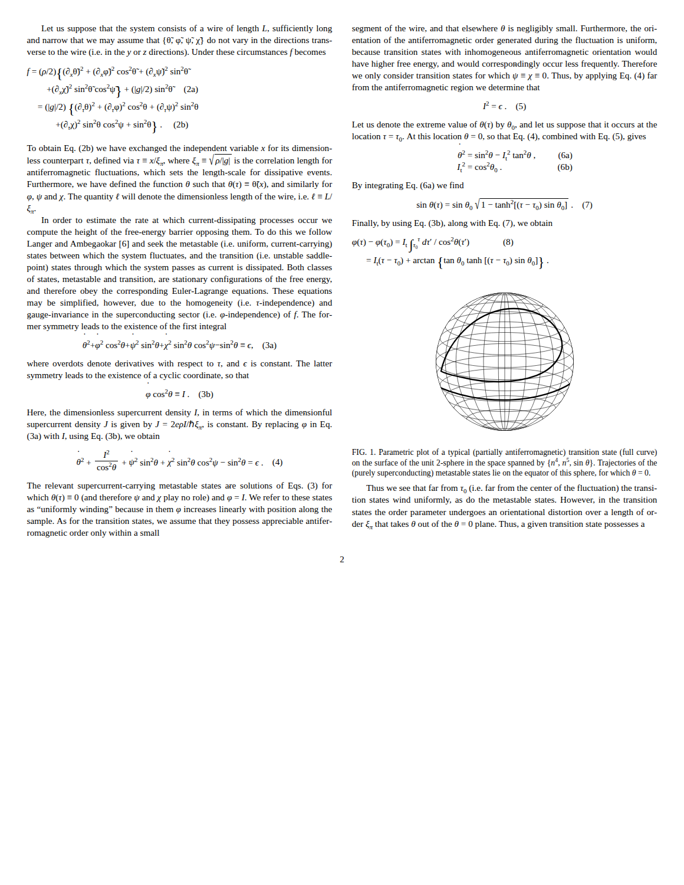Let us suppose that the system consists of a wire of length L, sufficiently long and narrow that we may assume that { θ̃, φ̃, ψ̃, χ̃} do not vary in the directions transverse to the wire (i.e. in the y or z directions). Under these circumstances f becomes
f = (ρ/2){(∂xθ̃)2 + (∂xφ̃)2 cos2θ̃ + (∂xψ̃)2 sin2θ̃ +(∂xχ̃)2 sin2θ̃ cos2ψ̃} + (|g|/2) sin2θ̃ (2a) = (|g|/2) {(∂τθ)2 + (∂τφ)2 cos2θ + (∂τψ)2 sin2θ +(∂τχ)2 sin2θ cos2ψ + sin2θ} . (2b)
To obtain Eq. (2b) we have exchanged the independent variable x for its dimensionless counterpart τ, defined via τ ≡ x/ξπ, where ξπ ≡ √ρ/|g| is the correlation length for antiferromagnetic fluctuations, which sets the length-scale for dissipative events. Furthermore, we have defined the function θ such that θ(τ) ≡ θ̃(x), and similarly for φ, ψ and χ. The quantity ℓ will denote the dimensionless length of the wire, i.e. ℓ ≡ L/ξπ.
In order to estimate the rate at which current-dissipating processes occur we compute the height of the free-energy barrier opposing them. To do this we follow Langer and Ambegaokar [6] and seek the metastable (i.e. uniform, current-carrying) states between which the system fluctuates, and the transition (i.e. unstable saddle-point) states through which the system passes as current is dissipated. Both classes of states, metastable and transition, are stationary configurations of the free energy, and therefore obey the corresponding Euler-Lagrange equations. These equations may be simplified, however, due to the homogeneity (i.e. τ-independence) and gauge-invariance in the superconducting sector (i.e. φ-independence) of f. The former symmetry leads to the existence of the first integral
θ2+φ2 cos2θ+ψ2 sin2θ+χ2 sin2θ cos2ψ−sin2θ ≡ ϵ, (3a)
where overdots denote derivatives with respect to τ, and ϵ is constant. The latter symmetry leads to the existence of a cyclic coordinate, so that
φ cos2θ ≡ I . (3b)
Here, the dimensionless supercurrent density I, in terms of which the dimensionful supercurrent density J is given by J = 2eρI/ℏξπ, is constant. By replacing φ in Eq. (3a) with I, using Eq. (3b), we obtain
θ2 + I2 cos2θ + ψ2 sin2θ + χ2 sin2θ cos2ψ − sin2θ = ϵ . (4)
The relevant supercurrent-carrying metastable states are solutions of Eqs. (3) for which θ(τ) ≡ 0 (and therefore ψ and χ play no role) and φ = I. We refer to these states as “uniformly winding” because in them φ increases linearly with position along the sample. As for the transition states, we assume that they possess appreciable antiferromagnetic order only within a small
segment of the wire, and that elsewhere θ is negligibly small. Furthermore, the orientation of the antiferromagnetic order generated during the fluctuation is uniform, because transition states with inhomogeneous antiferromagnetic orientation would have higher free energy, and would correspondingly occur less frequently. Therefore we only consider transition states for which ψ ≡ χ ≡ 0. Thus, by applying Eq. (4) far from the antiferromagnetic region we determine that
I2 = ϵ . (5)
Let us denote the extreme value of θ(τ) by θ0, and let us suppose that it occurs at the location τ = τ0. At this location θ = 0, so that Eq. (4), combined with Eq. (5), gives
θ2 = sin2θ − It2 tan2θ , (6a)
It2 = cos2θ0 . (6b)
By integrating Eq. (6a) we find
sin θ(τ) = sin θ0 √1 − tanh2[(τ − τ0) sin θ0] . (7)
Finally, by using Eq. (3b), along with Eq. (7), we obtain
φ(τ) − φ(τ0) = It ∫τ0τ dτ′ / cos2θ(τ′) (8) = It(τ − τ0) + arctan {tan θ0 tanh [(τ − τ0) sin θ0]} .
FIG. 1. Parametric plot of a typical (partially antiferromagnetic) transition state (full curve) on the surface of the unit 2-sphere in the space spanned by {n4, n5, sin θ}. Trajectories of the (purely superconducting) metastable states lie on the equator of this sphere, for which θ = 0.
Thus we see that far from τ0 (i.e. far from the center of the fluctuation) the transition states wind uniformly, as do the metastable states. However, in the transition states the order parameter undergoes an orientational distortion over a length of order ξπ that takes θ out of the θ = 0 plane. Thus, a given transition state possesses a
2